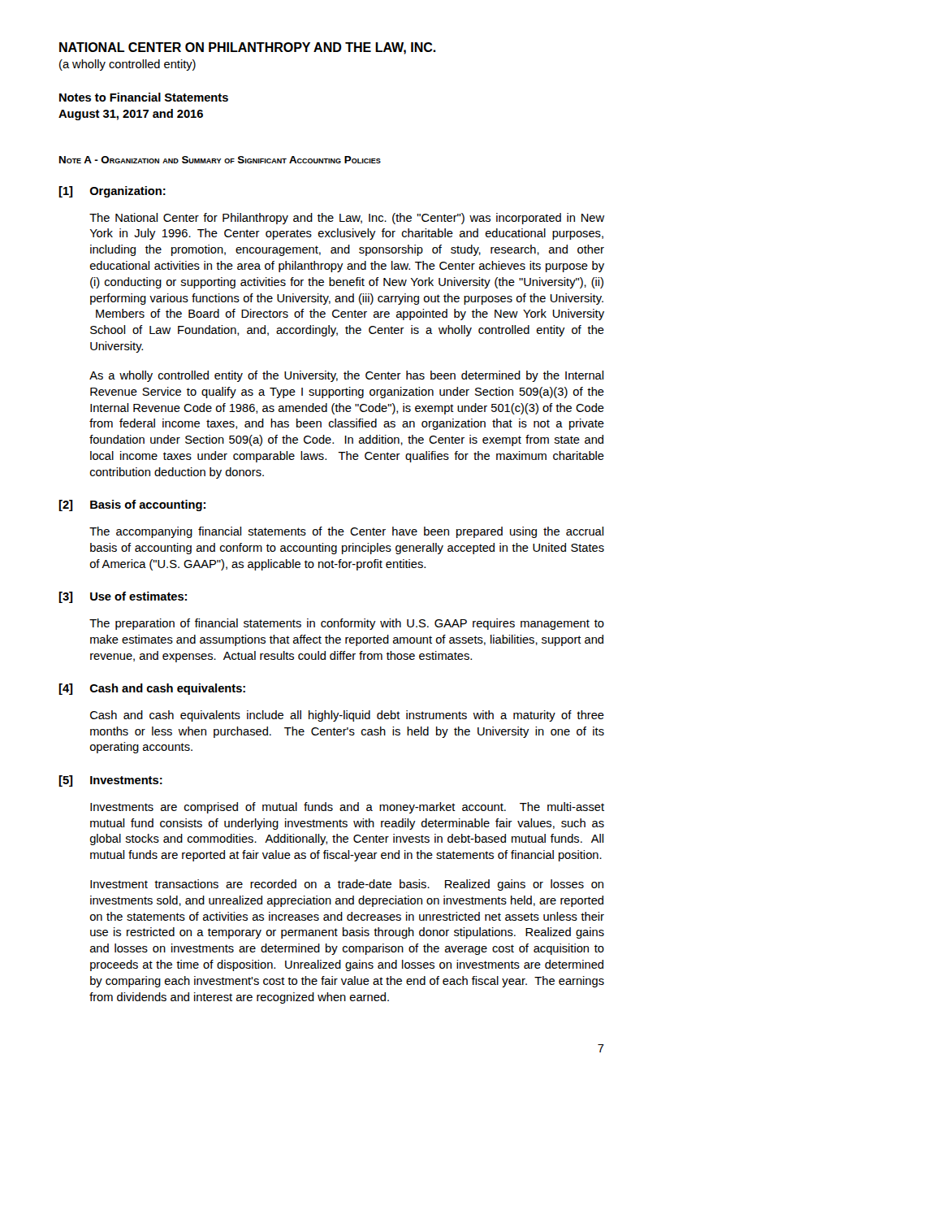NATIONAL CENTER ON PHILANTHROPY AND THE LAW, INC.
(a wholly controlled entity)
Notes to Financial Statements
August 31, 2017 and 2016
Note A - Organization and Summary of Significant Accounting Policies
[1] Organization:
The National Center for Philanthropy and the Law, Inc. (the "Center") was incorporated in New York in July 1996. The Center operates exclusively for charitable and educational purposes, including the promotion, encouragement, and sponsorship of study, research, and other educational activities in the area of philanthropy and the law. The Center achieves its purpose by (i) conducting or supporting activities for the benefit of New York University (the "University"), (ii) performing various functions of the University, and (iii) carrying out the purposes of the University. Members of the Board of Directors of the Center are appointed by the New York University School of Law Foundation, and, accordingly, the Center is a wholly controlled entity of the University.
As a wholly controlled entity of the University, the Center has been determined by the Internal Revenue Service to qualify as a Type I supporting organization under Section 509(a)(3) of the Internal Revenue Code of 1986, as amended (the "Code"), is exempt under 501(c)(3) of the Code from federal income taxes, and has been classified as an organization that is not a private foundation under Section 509(a) of the Code. In addition, the Center is exempt from state and local income taxes under comparable laws. The Center qualifies for the maximum charitable contribution deduction by donors.
[2] Basis of accounting:
The accompanying financial statements of the Center have been prepared using the accrual basis of accounting and conform to accounting principles generally accepted in the United States of America ("U.S. GAAP"), as applicable to not-for-profit entities.
[3] Use of estimates:
The preparation of financial statements in conformity with U.S. GAAP requires management to make estimates and assumptions that affect the reported amount of assets, liabilities, support and revenue, and expenses. Actual results could differ from those estimates.
[4] Cash and cash equivalents:
Cash and cash equivalents include all highly-liquid debt instruments with a maturity of three months or less when purchased. The Center's cash is held by the University in one of its operating accounts.
[5] Investments:
Investments are comprised of mutual funds and a money-market account. The multi-asset mutual fund consists of underlying investments with readily determinable fair values, such as global stocks and commodities. Additionally, the Center invests in debt-based mutual funds. All mutual funds are reported at fair value as of fiscal-year end in the statements of financial position.
Investment transactions are recorded on a trade-date basis. Realized gains or losses on investments sold, and unrealized appreciation and depreciation on investments held, are reported on the statements of activities as increases and decreases in unrestricted net assets unless their use is restricted on a temporary or permanent basis through donor stipulations. Realized gains and losses on investments are determined by comparison of the average cost of acquisition to proceeds at the time of disposition. Unrealized gains and losses on investments are determined by comparing each investment's cost to the fair value at the end of each fiscal year. The earnings from dividends and interest are recognized when earned.
7